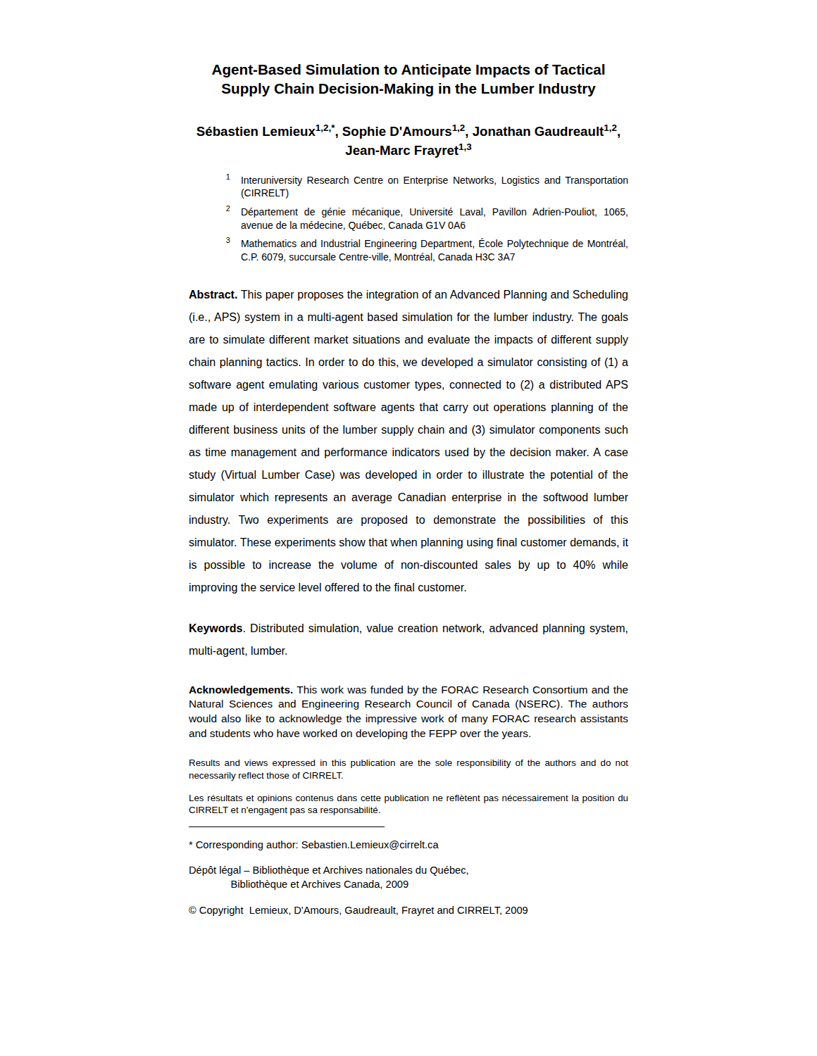Agent-Based Simulation to Anticipate Impacts of Tactical Supply Chain Decision-Making in the Lumber Industry
Sébastien Lemieux1,2,*, Sophie D'Amours1,2, Jonathan Gaudreault1,2,
Jean-Marc Frayret1,3
Interuniversity Research Centre on Enterprise Networks, Logistics and Transportation (CIRRELT)
Département de génie mécanique, Université Laval, Pavillon Adrien-Pouliot, 1065, avenue de la médecine, Québec, Canada G1V 0A6
Mathematics and Industrial Engineering Department, École Polytechnique de Montréal, C.P. 6079, succursale Centre-ville, Montréal, Canada H3C 3A7
Abstract. This paper proposes the integration of an Advanced Planning and Scheduling (i.e., APS) system in a multi-agent based simulation for the lumber industry. The goals are to simulate different market situations and evaluate the impacts of different supply chain planning tactics. In order to do this, we developed a simulator consisting of (1) a software agent emulating various customer types, connected to (2) a distributed APS made up of interdependent software agents that carry out operations planning of the different business units of the lumber supply chain and (3) simulator components such as time management and performance indicators used by the decision maker. A case study (Virtual Lumber Case) was developed in order to illustrate the potential of the simulator which represents an average Canadian enterprise in the softwood lumber industry. Two experiments are proposed to demonstrate the possibilities of this simulator. These experiments show that when planning using final customer demands, it is possible to increase the volume of non-discounted sales by up to 40% while improving the service level offered to the final customer.
Keywords. Distributed simulation, value creation network, advanced planning system, multi-agent, lumber.
Acknowledgements. This work was funded by the FORAC Research Consortium and the Natural Sciences and Engineering Research Council of Canada (NSERC). The authors would also like to acknowledge the impressive work of many FORAC research assistants and students who have worked on developing the FEPP over the years.
Results and views expressed in this publication are the sole responsibility of the authors and do not necessarily reflect those of CIRRELT.
Les résultats et opinions contenus dans cette publication ne reflètent pas nécessairement la position du CIRRELT et n'engagent pas sa responsabilité.
* Corresponding author: Sebastien.Lemieux@cirrelt.ca
Dépôt légal – Bibliothèque et Archives nationales du Québec,
Bibliothèque et Archives Canada, 2009
© Copyright Lemieux, D'Amours, Gaudreault, Frayret and CIRRELT, 2009